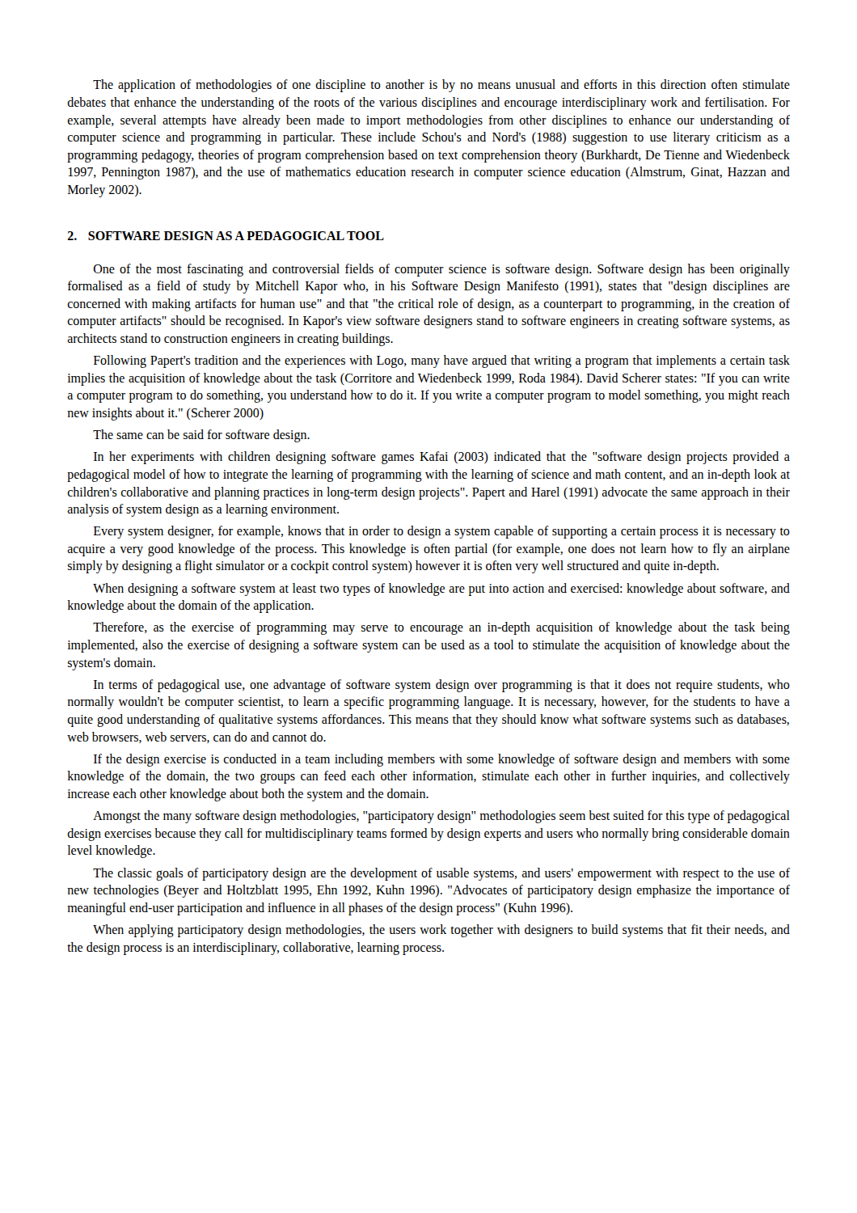The application of methodologies of one discipline to another is by no means unusual and efforts in this direction often stimulate debates that enhance the understanding of the roots of the various disciplines and encourage interdisciplinary work and fertilisation. For example, several attempts have already been made to import methodologies from other disciplines to enhance our understanding of computer science and programming in particular. These include Schou's and Nord's (1988) suggestion to use literary criticism as a programming pedagogy, theories of program comprehension based on text comprehension theory (Burkhardt, De Tienne and Wiedenbeck 1997, Pennington 1987), and the use of mathematics education research in computer science education (Almstrum, Ginat, Hazzan and Morley 2002).
2. SOFTWARE DESIGN AS A PEDAGOGICAL TOOL
One of the most fascinating and controversial fields of computer science is software design. Software design has been originally formalised as a field of study by Mitchell Kapor who, in his Software Design Manifesto (1991), states that "design disciplines are concerned with making artifacts for human use" and that "the critical role of design, as a counterpart to programming, in the creation of computer artifacts" should be recognised. In Kapor's view software designers stand to software engineers in creating software systems, as architects stand to construction engineers in creating buildings.
Following Papert's tradition and the experiences with Logo, many have argued that writing a program that implements a certain task implies the acquisition of knowledge about the task (Corritore and Wiedenbeck 1999, Roda 1984). David Scherer states: "If you can write a computer program to do something, you understand how to do it. If you write a computer program to model something, you might reach new insights about it." (Scherer 2000)
The same can be said for software design.
In her experiments with children designing software games Kafai (2003) indicated that the "software design projects provided a pedagogical model of how to integrate the learning of programming with the learning of science and math content, and an in-depth look at children's collaborative and planning practices in long-term design projects". Papert and Harel (1991) advocate the same approach in their analysis of system design as a learning environment.
Every system designer, for example, knows that in order to design a system capable of supporting a certain process it is necessary to acquire a very good knowledge of the process. This knowledge is often partial (for example, one does not learn how to fly an airplane simply by designing a flight simulator or a cockpit control system) however it is often very well structured and quite in-depth.
When designing a software system at least two types of knowledge are put into action and exercised: knowledge about software, and knowledge about the domain of the application.
Therefore, as the exercise of programming may serve to encourage an in-depth acquisition of knowledge about the task being implemented, also the exercise of designing a software system can be used as a tool to stimulate the acquisition of knowledge about the system's domain.
In terms of pedagogical use, one advantage of software system design over programming is that it does not require students, who normally wouldn't be computer scientist, to learn a specific programming language. It is necessary, however, for the students to have a quite good understanding of qualitative systems affordances. This means that they should know what software systems such as databases, web browsers, web servers, can do and cannot do.
If the design exercise is conducted in a team including members with some knowledge of software design and members with some knowledge of the domain, the two groups can feed each other information, stimulate each other in further inquiries, and collectively increase each other knowledge about both the system and the domain.
Amongst the many software design methodologies, "participatory design" methodologies seem best suited for this type of pedagogical design exercises because they call for multidisciplinary teams formed by design experts and users who normally bring considerable domain level knowledge.
The classic goals of participatory design are the development of usable systems, and users' empowerment with respect to the use of new technologies (Beyer and Holtzblatt 1995, Ehn 1992, Kuhn 1996). "Advocates of participatory design emphasize the importance of meaningful end-user participation and influence in all phases of the design process" (Kuhn 1996).
When applying participatory design methodologies, the users work together with designers to build systems that fit their needs, and the design process is an interdisciplinary, collaborative, learning process.